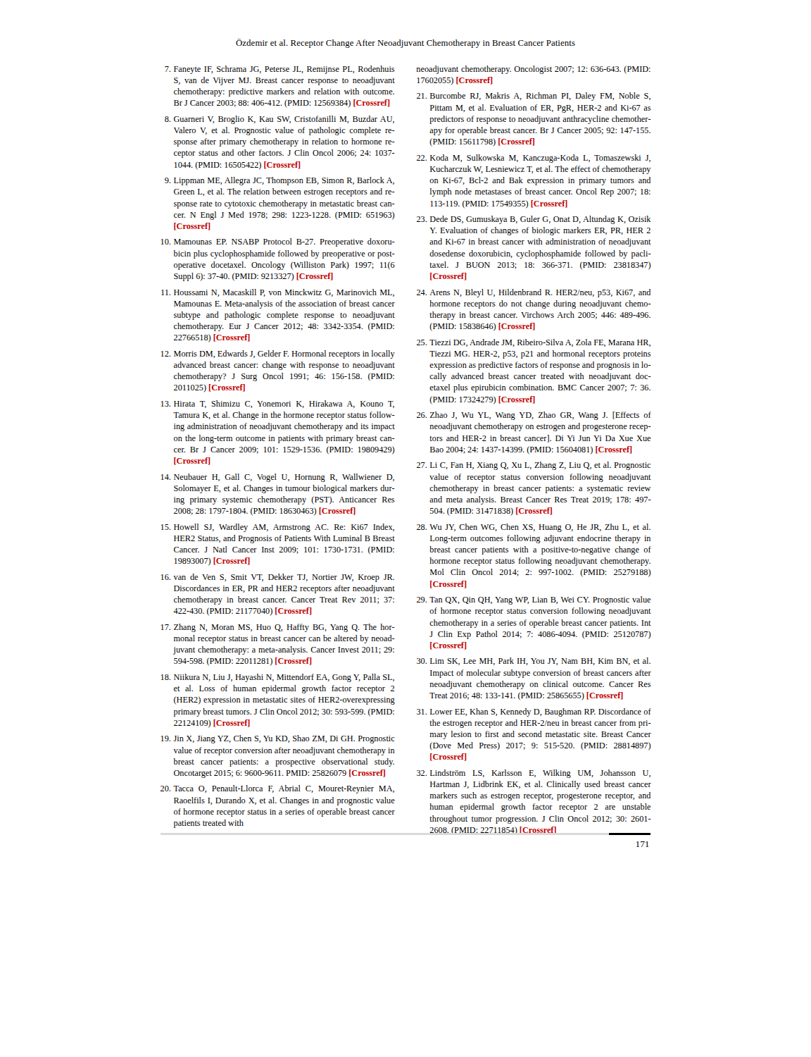Özdemir et al. Receptor Change After Neoadjuvant Chemotherapy in Breast Cancer Patients
7. Faneyte IF, Schrama JG, Peterse JL, Remijnse PL, Rodenhuis S, van de Vijver MJ. Breast cancer response to neoadjuvant chemotherapy: predictive markers and relation with outcome. Br J Cancer 2003; 88: 406-412. (PMID: 12569384) [Crossref]
8. Guarneri V, Broglio K, Kau SW, Cristofanilli M, Buzdar AU, Valero V, et al. Prognostic value of pathologic complete response after primary chemotherapy in relation to hormone receptor status and other factors. J Clin Oncol 2006; 24: 1037-1044. (PMID: 16505422) [Crossref]
9. Lippman ME, Allegra JC, Thompson EB, Simon R, Barlock A, Green L, et al. The relation between estrogen receptors and response rate to cytotoxic chemotherapy in metastatic breast cancer. N Engl J Med 1978; 298: 1223-1228. (PMID: 651963) [Crossref]
10. Mamounas EP. NSABP Protocol B-27. Preoperative doxorubicin plus cyclophosphamide followed by preoperative or postoperative docetaxel. Oncology (Williston Park) 1997; 11(6 Suppl 6): 37-40. (PMID: 9213327) [Crossref]
11. Houssami N, Macaskill P, von Minckwitz G, Marinovich ML, Mamounas E. Meta-analysis of the association of breast cancer subtype and pathologic complete response to neoadjuvant chemotherapy. Eur J Cancer 2012; 48: 3342-3354. (PMID: 22766518) [Crossref]
12. Morris DM, Edwards J, Gelder F. Hormonal receptors in locally advanced breast cancer: change with response to neoadjuvant chemotherapy? J Surg Oncol 1991; 46: 156-158. (PMID: 2011025) [Crossref]
13. Hirata T, Shimizu C, Yonemori K, Hirakawa A, Kouno T, Tamura K, et al. Change in the hormone receptor status following administration of neoadjuvant chemotherapy and its impact on the long-term outcome in patients with primary breast cancer. Br J Cancer 2009; 101: 1529-1536. (PMID: 19809429) [Crossref]
14. Neubauer H, Gall C, Vogel U, Hornung R, Wallwiener D, Solomayer E, et al. Changes in tumour biological markers during primary systemic chemotherapy (PST). Anticancer Res 2008; 28: 1797-1804. (PMID: 18630463) [Crossref]
15. Howell SJ, Wardley AM, Armstrong AC. Re: Ki67 Index, HER2 Status, and Prognosis of Patients With Luminal B Breast Cancer. J Natl Cancer Inst 2009; 101: 1730-1731. (PMID: 19893007) [Crossref]
16. van de Ven S, Smit VT, Dekker TJ, Nortier JW, Kroep JR. Discordances in ER, PR and HER2 receptors after neoadjuvant chemotherapy in breast cancer. Cancer Treat Rev 2011; 37: 422-430. (PMID: 21177040) [Crossref]
17. Zhang N, Moran MS, Huo Q, Haffty BG, Yang Q. The hormonal receptor status in breast cancer can be altered by neoadjuvant chemotherapy: a meta-analysis. Cancer Invest 2011; 29: 594-598. (PMID: 22011281) [Crossref]
18. Niikura N, Liu J, Hayashi N, Mittendorf EA, Gong Y, Palla SL, et al. Loss of human epidermal growth factor receptor 2 (HER2) expression in metastatic sites of HER2-overexpressing primary breast tumors. J Clin Oncol 2012; 30: 593-599. (PMID: 22124109) [Crossref]
19. Jin X, Jiang YZ, Chen S, Yu KD, Shao ZM, Di GH. Prognostic value of receptor conversion after neoadjuvant chemotherapy in breast cancer patients: a prospective observational study. Oncotarget 2015; 6: 9600-9611. PMID: 25826079 [Crossref]
20. Tacca O, Penault-Llorca F, Abrial C, Mouret-Reynier MA, Raoelfils I, Durando X, et al. Changes in and prognostic value of hormone receptor status in a series of operable breast cancer patients treated with
neoadjuvant chemotherapy. Oncologist 2007; 12: 636-643. (PMID: 17602055) [Crossref]
21. Burcombe RJ, Makris A, Richman PI, Daley FM, Noble S, Pittam M, et al. Evaluation of ER, PgR, HER-2 and Ki-67 as predictors of response to neoadjuvant anthracycline chemotherapy for operable breast cancer. Br J Cancer 2005; 92: 147-155. (PMID: 15611798) [Crossref]
22. Koda M, Sulkowska M, Kanczuga-Koda L, Tomaszewski J, Kucharczuk W, Lesniewicz T, et al. The effect of chemotherapy on Ki-67, Bcl-2 and Bak expression in primary tumors and lymph node metastases of breast cancer. Oncol Rep 2007; 18: 113-119. (PMID: 17549355) [Crossref]
23. Dede DS, Gumuskaya B, Guler G, Onat D, Altundag K, Ozisik Y. Evaluation of changes of biologic markers ER, PR, HER 2 and Ki-67 in breast cancer with administration of neoadjuvant dosedense doxorubicin, cyclophosphamide followed by paclitaxel. J BUON 2013; 18: 366-371. (PMID: 23818347) [Crossref]
24. Arens N, Bleyl U, Hildenbrand R. HER2/neu, p53, Ki67, and hormone receptors do not change during neoadjuvant chemotherapy in breast cancer. Virchows Arch 2005; 446: 489-496. (PMID: 15838646) [Crossref]
25. Tiezzi DG, Andrade JM, Ribeiro-Silva A, Zola FE, Marana HR, Tiezzi MG. HER-2, p53, p21 and hormonal receptors proteins expression as predictive factors of response and prognosis in locally advanced breast cancer treated with neoadjuvant docetaxel plus epirubicin combination. BMC Cancer 2007; 7: 36. (PMID: 17324279) [Crossref]
26. Zhao J, Wu YL, Wang YD, Zhao GR, Wang J. [Effects of neoadjuvant chemotherapy on estrogen and progesterone receptors and HER-2 in breast cancer]. Di Yi Jun Yi Da Xue Xue Bao 2004; 24: 1437-14399. (PMID: 15604081) [Crossref]
27. Li C, Fan H, Xiang Q, Xu L, Zhang Z, Liu Q, et al. Prognostic value of receptor status conversion following neoadjuvant chemotherapy in breast cancer patients: a systematic review and meta analysis. Breast Cancer Res Treat 2019; 178: 497-504. (PMID: 31471838) [Crossref]
28. Wu JY, Chen WG, Chen XS, Huang O, He JR, Zhu L, et al. Long-term outcomes following adjuvant endocrine therapy in breast cancer patients with a positive-to-negative change of hormone receptor status following neoadjuvant chemotherapy. Mol Clin Oncol 2014; 2: 997-1002. (PMID: 25279188) [Crossref]
29. Tan QX, Qin QH, Yang WP, Lian B, Wei CY. Prognostic value of hormone receptor status conversion following neoadjuvant chemotherapy in a series of operable breast cancer patients. Int J Clin Exp Pathol 2014; 7: 4086-4094. (PMID: 25120787) [Crossref]
30. Lim SK, Lee MH, Park IH, You JY, Nam BH, Kim BN, et al. Impact of molecular subtype conversion of breast cancers after neoadjuvant chemotherapy on clinical outcome. Cancer Res Treat 2016; 48: 133-141. (PMID: 25865655) [Crossref]
31. Lower EE, Khan S, Kennedy D, Baughman RP. Discordance of the estrogen receptor and HER-2/neu in breast cancer from primary lesion to first and second metastatic site. Breast Cancer (Dove Med Press) 2017; 9: 515-520. (PMID: 28814897) [Crossref]
32. Lindström LS, Karlsson E, Wilking UM, Johansson U, Hartman J, Lidbrink EK, et al. Clinically used breast cancer markers such as estrogen receptor, progesterone receptor, and human epidermal growth factor receptor 2 are unstable throughout tumor progression. J Clin Oncol 2012; 30: 2601-2608. (PMID: 22711854) [Crossref]
171